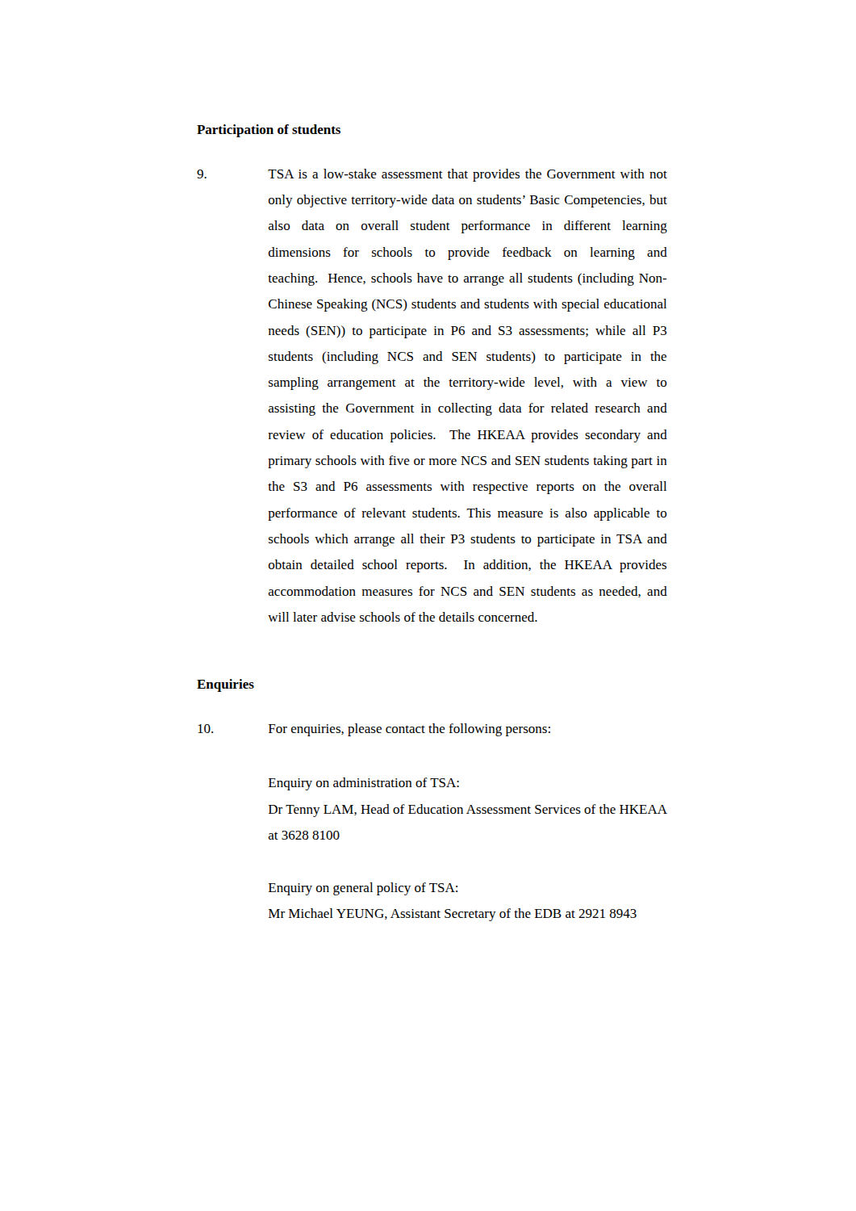Participation of students
9.
TSA is a low-stake assessment that provides the Government with not only objective territory-wide data on students’ Basic Competencies, but also data on overall student performance in different learning dimensions for schools to provide feedback on learning and teaching. Hence, schools have to arrange all students (including Non-Chinese Speaking (NCS) students and students with special educational needs (SEN)) to participate in P6 and S3 assessments; while all P3 students (including NCS and SEN students) to participate in the sampling arrangement at the territory-wide level, with a view to assisting the Government in collecting data for related research and review of education policies. The HKEAA provides secondary and primary schools with five or more NCS and SEN students taking part in the S3 and P6 assessments with respective reports on the overall performance of relevant students. This measure is also applicable to schools which arrange all their P3 students to participate in TSA and obtain detailed school reports. In addition, the HKEAA provides accommodation measures for NCS and SEN students as needed, and will later advise schools of the details concerned.
Enquiries
10.
For enquiries, please contact the following persons:
Enquiry on administration of TSA:
Dr Tenny LAM, Head of Education Assessment Services of the HKEAA at 3628 8100
Enquiry on general policy of TSA:
Mr Michael YEUNG, Assistant Secretary of the EDB at 2921 8943